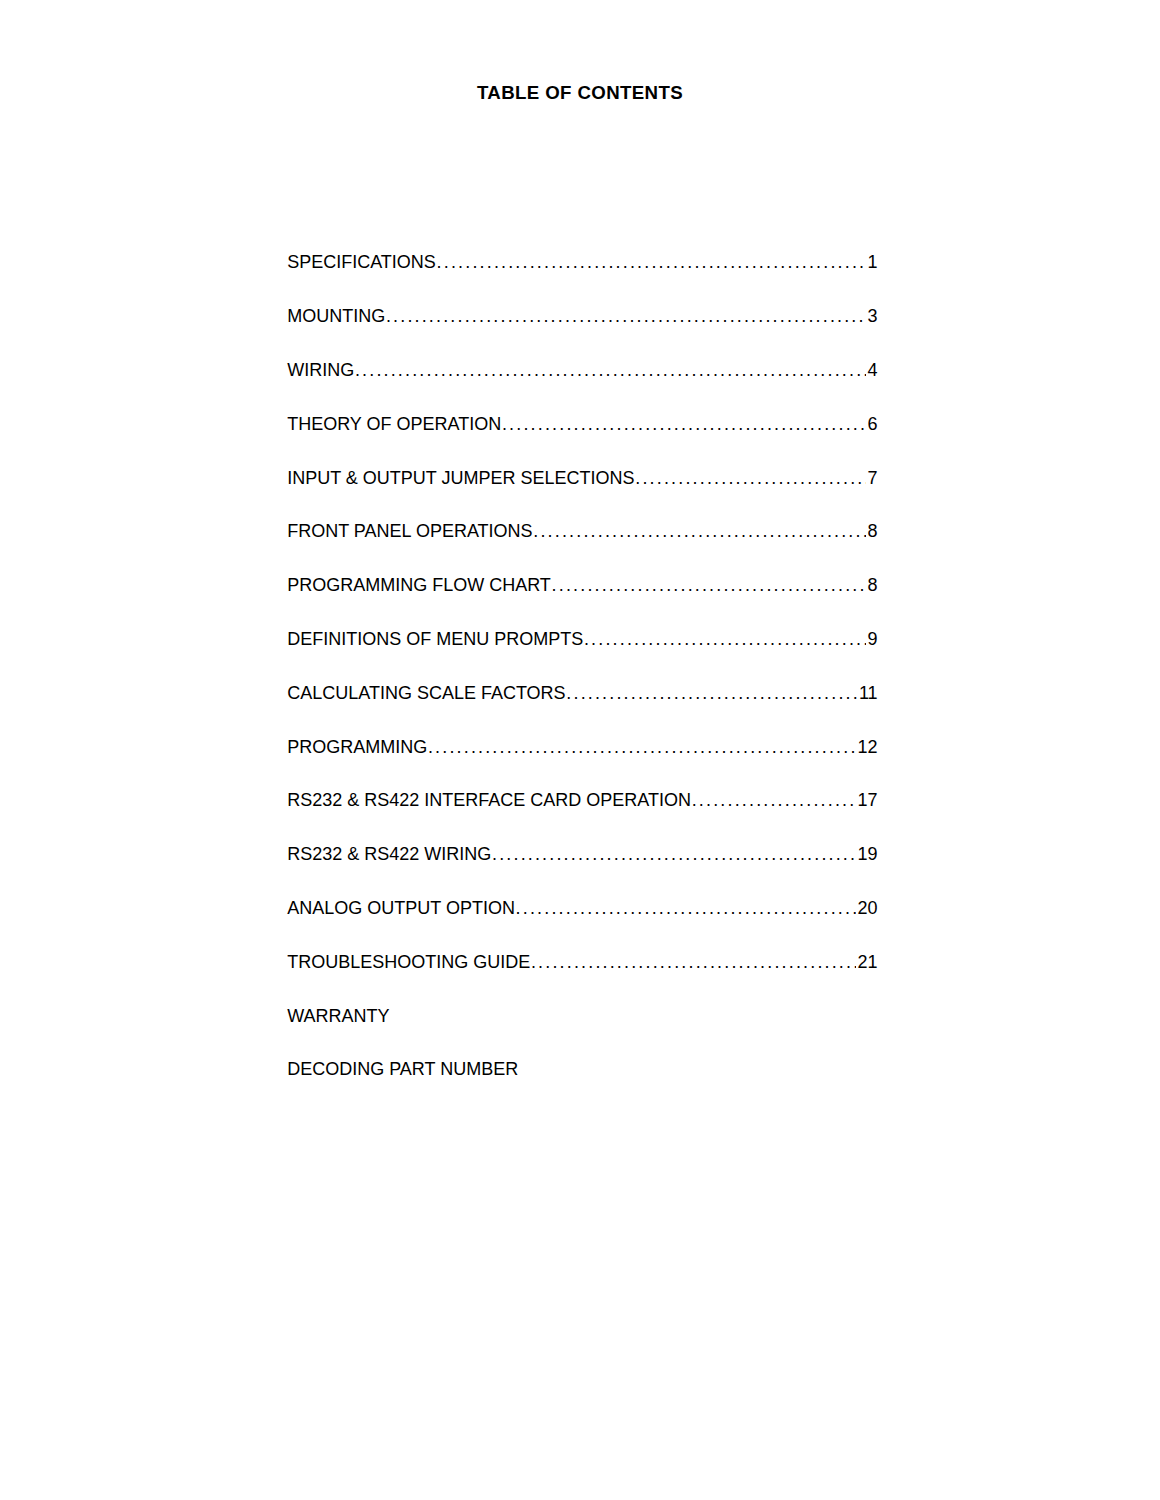TABLE OF CONTENTS
SPECIFICATIONS ..................................................................................... 1
MOUNTING .............................................................................................. 3
WIRING ................................................................................................... 4
THEORY OF OPERATION ....................................................................... 6
INPUT & OUTPUT JUMPER SELECTIONS ............................................. 7
FRONT PANEL OPERATIONS .............................................................. 8
PROGRAMMING FLOW CHART ............................................................ 8
DEFINITIONS OF MENU PROMPTS ...................................................... 9
CALCULATING SCALE FACTORS .......................................................... 11
PROGRAMMING .................................................................................... 12
RS232 & RS422 INTERFACE CARD OPERATION ................................. 17
RS232 & RS422 WIRING ........................................................................ 19
ANALOG OUTPUT OPTION ....................................................................... 20
TROUBLESHOOTING GUIDE .................................................................. 21
WARRANTY
DECODING PART NUMBER